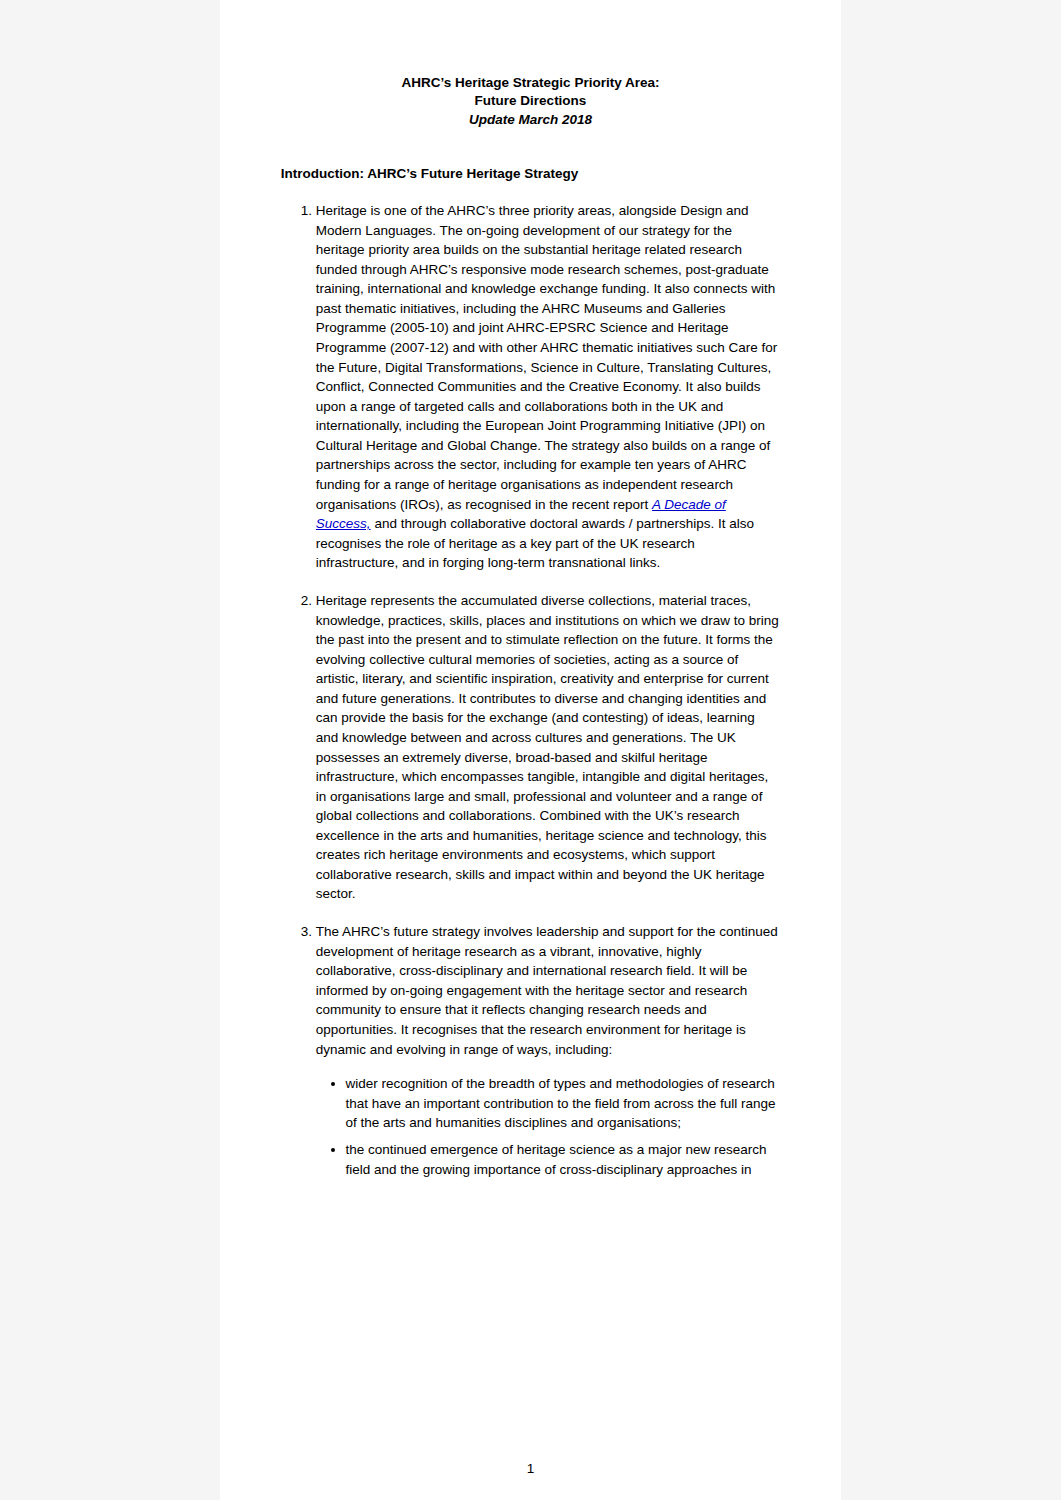AHRC’s Heritage Strategic Priority Area: Future Directions Update March 2018
Introduction: AHRC’s Future Heritage Strategy
Heritage is one of the AHRC’s three priority areas, alongside Design and Modern Languages. The on-going development of our strategy for the heritage priority area builds on the substantial heritage related research funded through AHRC’s responsive mode research schemes, post-graduate training, international and knowledge exchange funding. It also connects with past thematic initiatives, including the AHRC Museums and Galleries Programme (2005-10) and joint AHRC-EPSRC Science and Heritage Programme (2007-12) and with other AHRC thematic initiatives such Care for the Future, Digital Transformations, Science in Culture, Translating Cultures, Conflict, Connected Communities and the Creative Economy. It also builds upon a range of targeted calls and collaborations both in the UK and internationally, including the European Joint Programming Initiative (JPI) on Cultural Heritage and Global Change. The strategy also builds on a range of partnerships across the sector, including for example ten years of AHRC funding for a range of heritage organisations as independent research organisations (IROs), as recognised in the recent report A Decade of Success, and through collaborative doctoral awards / partnerships. It also recognises the role of heritage as a key part of the UK research infrastructure, and in forging long-term transnational links.
Heritage represents the accumulated diverse collections, material traces, knowledge, practices, skills, places and institutions on which we draw to bring the past into the present and to stimulate reflection on the future. It forms the evolving collective cultural memories of societies, acting as a source of artistic, literary, and scientific inspiration, creativity and enterprise for current and future generations. It contributes to diverse and changing identities and can provide the basis for the exchange (and contesting) of ideas, learning and knowledge between and across cultures and generations. The UK possesses an extremely diverse, broad-based and skilful heritage infrastructure, which encompasses tangible, intangible and digital heritages, in organisations large and small, professional and volunteer and a range of global collections and collaborations. Combined with the UK’s research excellence in the arts and humanities, heritage science and technology, this creates rich heritage environments and ecosystems, which support collaborative research, skills and impact within and beyond the UK heritage sector.
The AHRC’s future strategy involves leadership and support for the continued development of heritage research as a vibrant, innovative, highly collaborative, cross-disciplinary and international research field. It will be informed by on-going engagement with the heritage sector and research community to ensure that it reflects changing research needs and opportunities. It recognises that the research environment for heritage is dynamic and evolving in range of ways, including:
wider recognition of the breadth of types and methodologies of research that have an important contribution to the field from across the full range of the arts and humanities disciplines and organisations;
the continued emergence of heritage science as a major new research field and the growing importance of cross-disciplinary approaches in
1